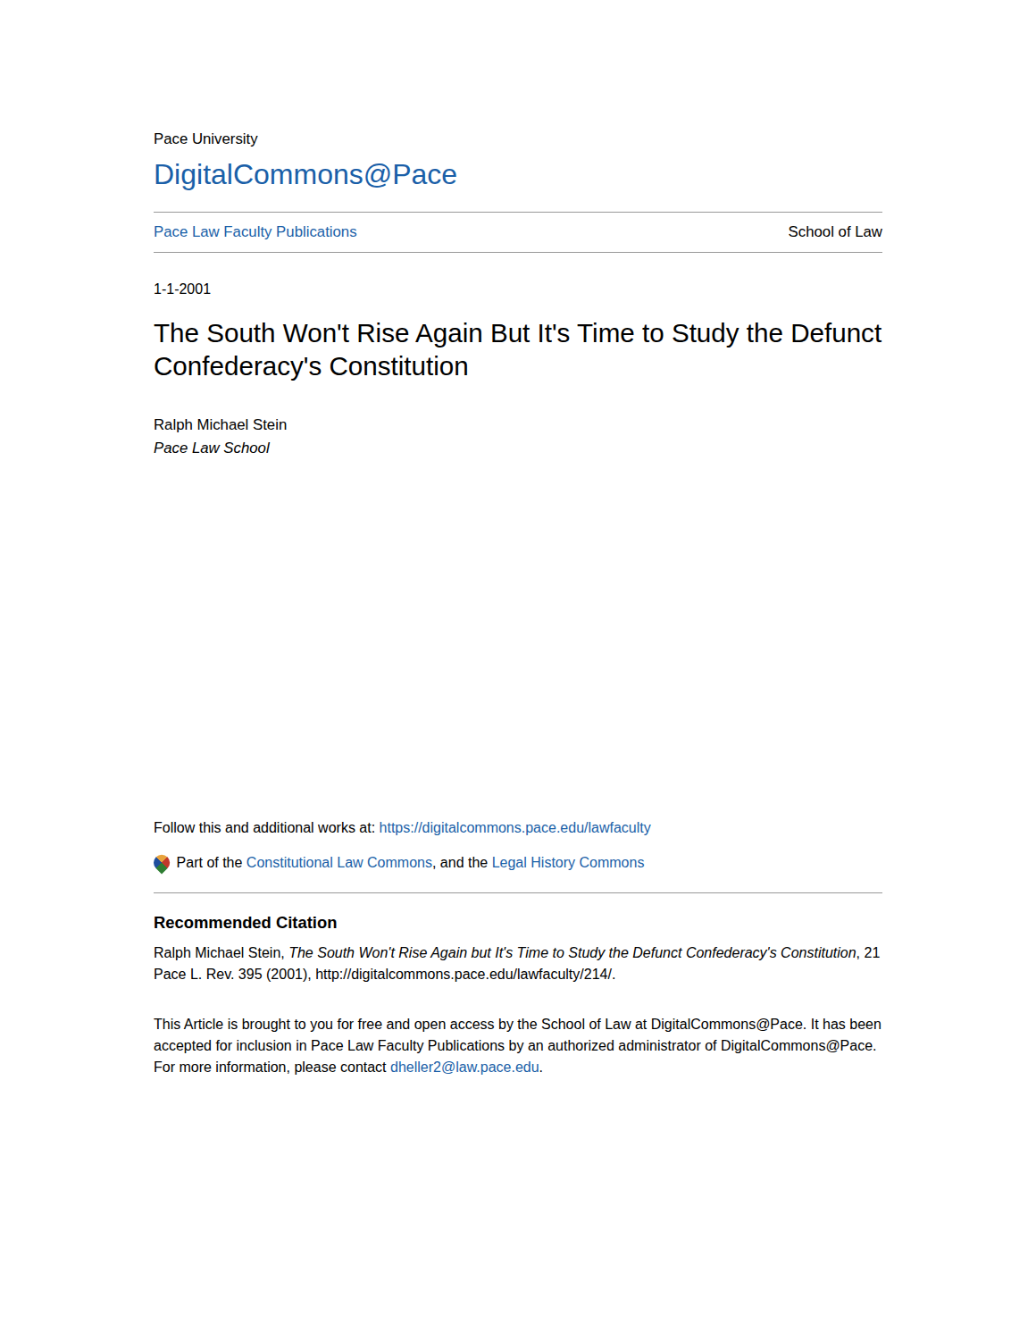Pace University
DigitalCommons@Pace
Pace Law Faculty Publications School of Law
1-1-2001
The South Won't Rise Again But It's Time to Study the Defunct Confederacy's Constitution
Ralph Michael Stein
Pace Law School
Follow this and additional works at: https://digitalcommons.pace.edu/lawfaculty
Part of the Constitutional Law Commons, and the Legal History Commons
Recommended Citation
Ralph Michael Stein, The South Won't Rise Again but It's Time to Study the Defunct Confederacy's Constitution, 21 Pace L. Rev. 395 (2001), http://digitalcommons.pace.edu/lawfaculty/214/.
This Article is brought to you for free and open access by the School of Law at DigitalCommons@Pace. It has been accepted for inclusion in Pace Law Faculty Publications by an authorized administrator of DigitalCommons@Pace. For more information, please contact dheller2@law.pace.edu.